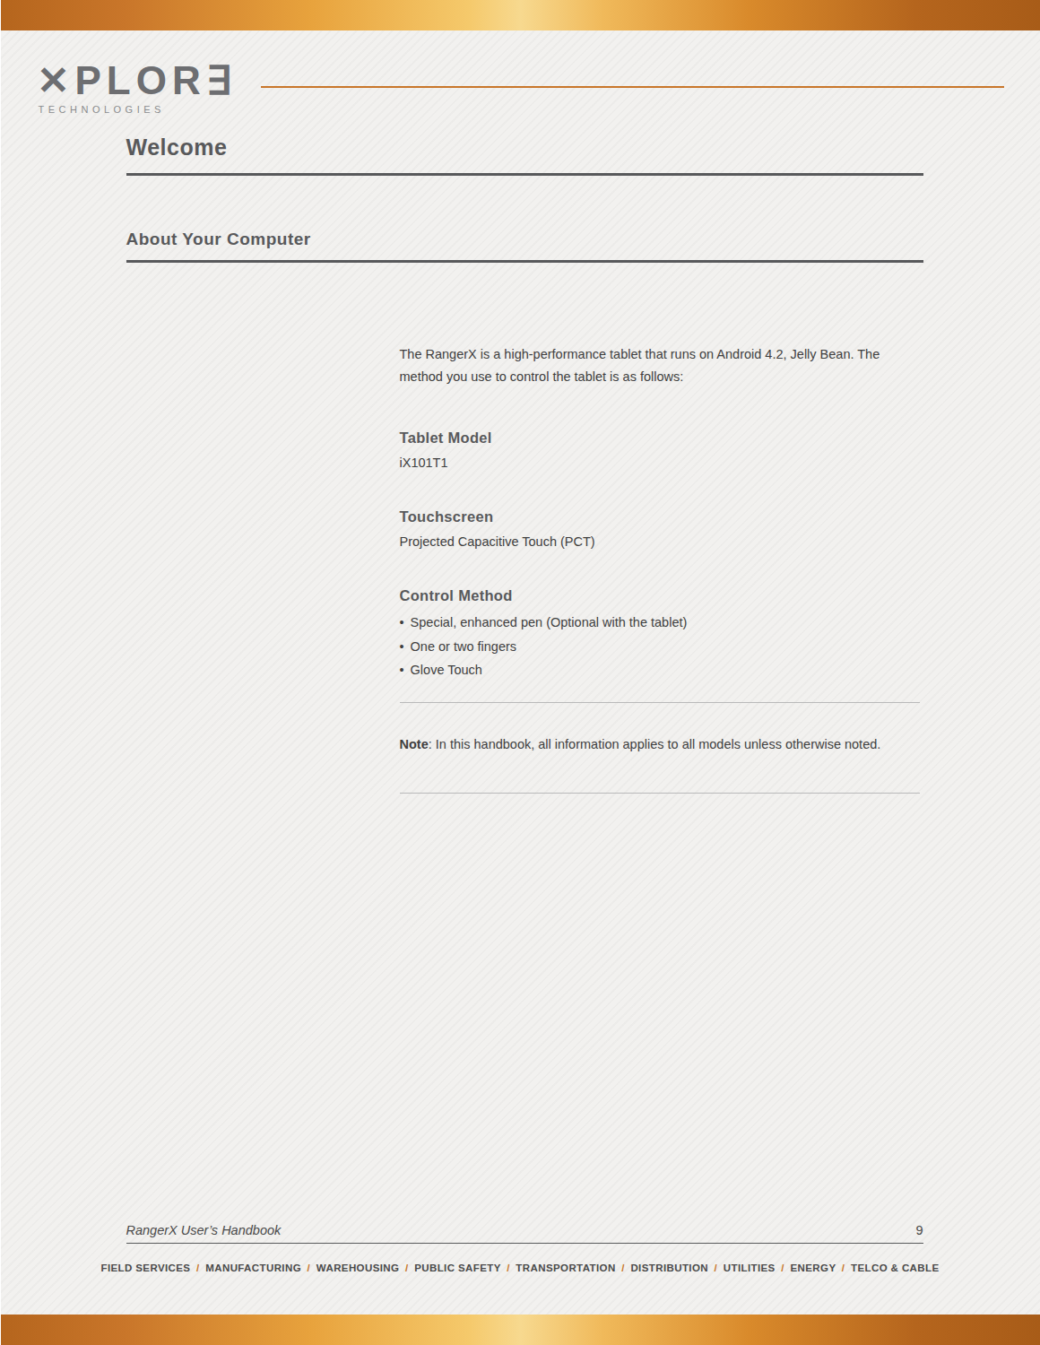✕PLOR∃
TECHNOLOGIES
Welcome
About Your Computer
The RangerX is a high-performance tablet that runs on Android 4.2, Jelly Bean. The method you use to control the tablet is as follows:
Tablet Model
iX101T1
Touchscreen
Projected Capacitive Touch (PCT)
Control Method
Special, enhanced pen (Optional with the tablet)
One or two fingers
Glove Touch
Note: In this handbook, all information applies to all models unless otherwise noted.
RangerX User’s Handbook
9
FIELD SERVICES / MANUFACTURING / WAREHOUSING / PUBLIC SAFETY / TRANSPORTATION / DISTRIBUTION / UTILITIES / ENERGY / TELCO & CABLE